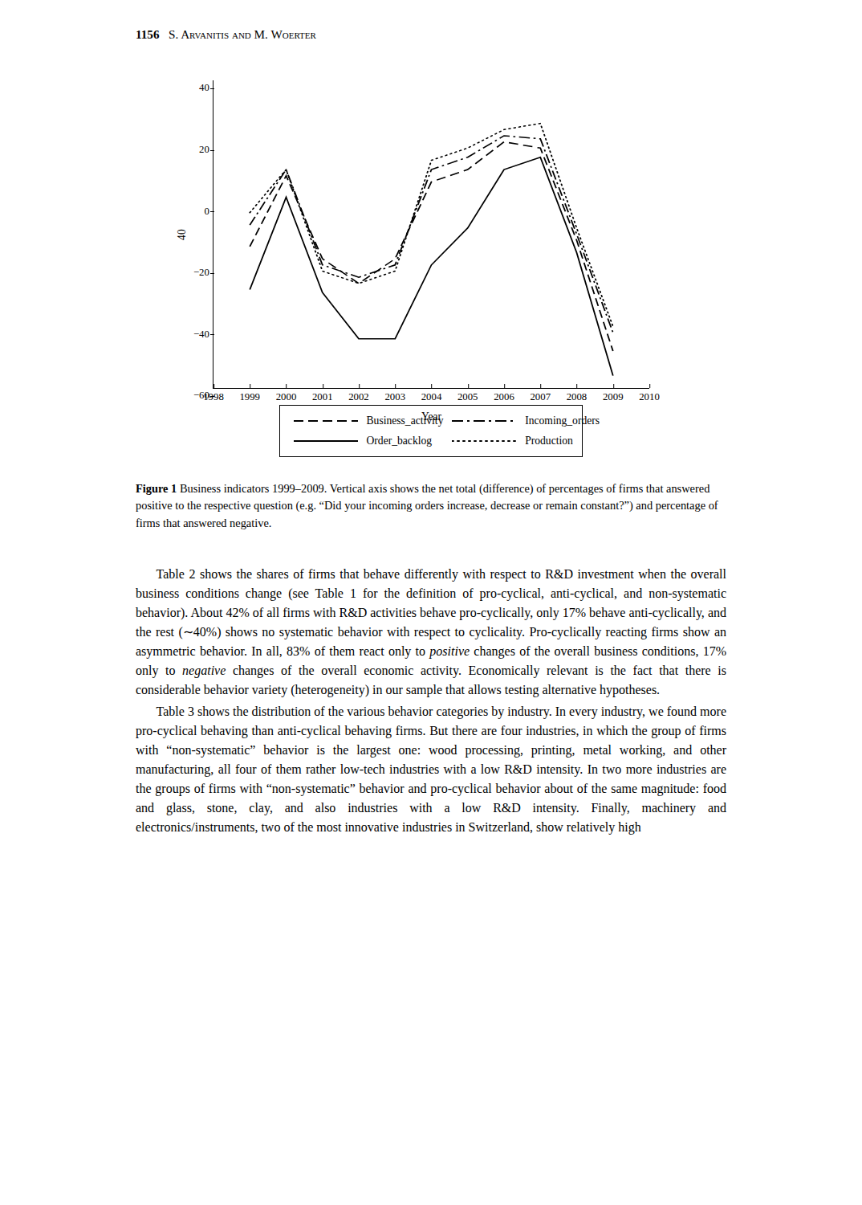1156 S. Arvanitis and M. Woerter
40 40 20 0 −20 −40 −60 1998 1999 2000 2001 2002 2003 2004 2005 2006 2007 2008 2009 2010 Year
| | Business_activity | | Incoming_orders |
| | Order_backlog | | Production |
Figure 1 Business indicators 1999–2009. Vertical axis shows the net total (difference) of percentages of firms that answered positive to the respective question (e.g. “Did your incoming orders increase, decrease or remain constant?”) and percentage of firms that answered negative.
Table 2 shows the shares of firms that behave differently with respect to R&D investment when the overall business conditions change (see Table 1 for the definition of pro-cyclical, anti-cyclical, and non-systematic behavior). About 42% of all firms with R&D activities behave pro-cyclically, only 17% behave anti-cyclically, and the rest (∼40%) shows no systematic behavior with respect to cyclicality. Pro-cyclically reacting firms show an asymmetric behavior. In all, 83% of them react only to positive changes of the overall business conditions, 17% only to negative changes of the overall economic activity. Economically relevant is the fact that there is considerable behavior variety (heterogeneity) in our sample that allows testing alternative hypotheses.
Table 3 shows the distribution of the various behavior categories by industry. In every industry, we found more pro-cyclical behaving than anti-cyclical behaving firms. But there are four industries, in which the group of firms with “non-systematic” behavior is the largest one: wood processing, printing, metal working, and other manufacturing, all four of them rather low-tech industries with a low R&D intensity. In two more industries are the groups of firms with “non-systematic” behavior and pro-cyclical behavior about of the same magnitude: food and glass, stone, clay, and also industries with a low R&D intensity. Finally, machinery and electronics/instruments, two of the most innovative industries in Switzerland, show relatively high